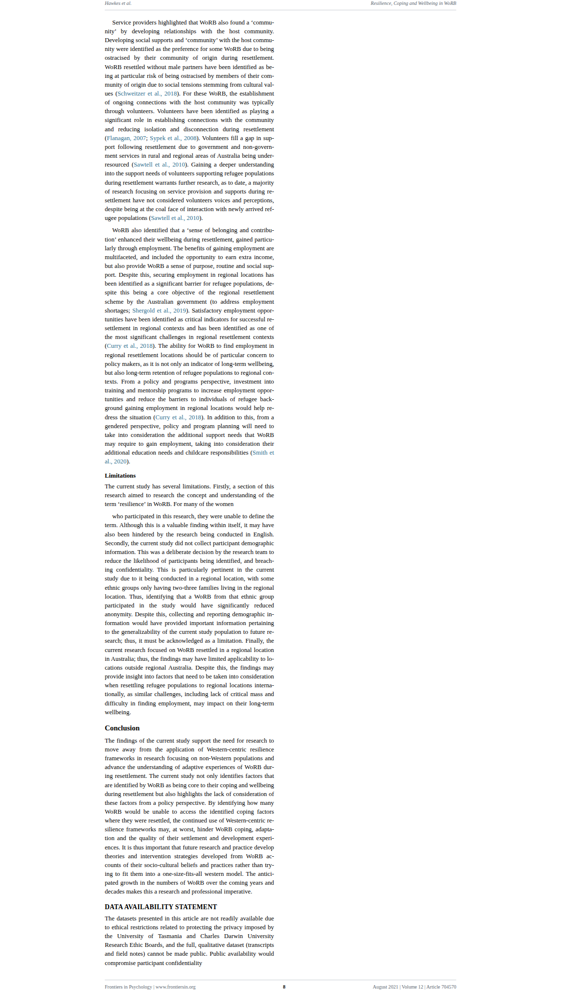Hawkes et al.
Resilience, Coping and Wellbeing in WoRB
Service providers highlighted that WoRB also found a ‘community’ by developing relationships with the host community. Developing social supports and ‘community’ with the host community were identified as the preference for some WoRB due to being ostracised by their community of origin during resettlement. WoRB resettled without male partners have been identified as being at particular risk of being ostracised by members of their community of origin due to social tensions stemming from cultural values (Schweitzer et al., 2018). For these WoRB, the establishment of ongoing connections with the host community was typically through volunteers. Volunteers have been identified as playing a significant role in establishing connections with the community and reducing isolation and disconnection during resettlement (Flanagan, 2007; Sypek et al., 2008). Volunteers fill a gap in support following resettlement due to government and non-government services in rural and regional areas of Australia being under-resourced (Sawtell et al., 2010). Gaining a deeper understanding into the support needs of volunteers supporting refugee populations during resettlement warrants further research, as to date, a majority of research focusing on service provision and supports during resettlement have not considered volunteers voices and perceptions, despite being at the coal face of interaction with newly arrived refugee populations (Sawtell et al., 2010).
WoRB also identified that a ‘sense of belonging and contribution’ enhanced their wellbeing during resettlement, gained particularly through employment. The benefits of gaining employment are multifaceted, and included the opportunity to earn extra income, but also provide WoRB a sense of purpose, routine and social support. Despite this, securing employment in regional locations has been identified as a significant barrier for refugee populations, despite this being a core objective of the regional resettlement scheme by the Australian government (to address employment shortages; Shergold et al., 2019). Satisfactory employment opportunities have been identified as critical indicators for successful resettlement in regional contexts and has been identified as one of the most significant challenges in regional resettlement contexts (Curry et al., 2018). The ability for WoRB to find employment in regional resettlement locations should be of particular concern to policy makers, as it is not only an indicator of long-term wellbeing, but also long-term retention of refugee populations to regional contexts. From a policy and programs perspective, investment into training and mentorship programs to increase employment opportunities and reduce the barriers to individuals of refugee background gaining employment in regional locations would help redress the situation (Curry et al., 2018). In addition to this, from a gendered perspective, policy and program planning will need to take into consideration the additional support needs that WoRB may require to gain employment, taking into consideration their additional education needs and childcare responsibilities (Smith et al., 2020).
Limitations
The current study has several limitations. Firstly, a section of this research aimed to research the concept and understanding of the term ‘resilience’ in WoRB. For many of the women
who participated in this research, they were unable to define the term. Although this is a valuable finding within itself, it may have also been hindered by the research being conducted in English. Secondly, the current study did not collect participant demographic information. This was a deliberate decision by the research team to reduce the likelihood of participants being identified, and breaching confidentiality. This is particularly pertinent in the current study due to it being conducted in a regional location, with some ethnic groups only having two-three families living in the regional location. Thus, identifying that a WoRB from that ethnic group participated in the study would have significantly reduced anonymity. Despite this, collecting and reporting demographic information would have provided important information pertaining to the generalizability of the current study population to future research; thus, it must be acknowledged as a limitation. Finally, the current research focused on WoRB resettled in a regional location in Australia; thus, the findings may have limited applicability to locations outside regional Australia. Despite this, the findings may provide insight into factors that need to be taken into consideration when resettling refugee populations to regional locations internationally, as similar challenges, including lack of critical mass and difficulty in finding employment, may impact on their long-term wellbeing.
Conclusion
The findings of the current study support the need for research to move away from the application of Western-centric resilience frameworks in research focusing on non-Western populations and advance the understanding of adaptive experiences of WoRB during resettlement. The current study not only identifies factors that are identified by WoRB as being core to their coping and wellbeing during resettlement but also highlights the lack of consideration of these factors from a policy perspective. By identifying how many WoRB would be unable to access the identified coping factors where they were resettled, the continued use of Western-centric resilience frameworks may, at worst, hinder WoRB coping, adaptation and the quality of their settlement and development experiences. It is thus important that future research and practice develop theories and intervention strategies developed from WoRB accounts of their socio-cultural beliefs and practices rather than trying to fit them into a one-size-fits-all western model. The anticipated growth in the numbers of WoRB over the coming years and decades makes this a research and professional imperative.
Data Availability Statement
The datasets presented in this article are not readily available due to ethical restrictions related to protecting the privacy imposed by the University of Tasmania and Charles Darwin University Research Ethic Boards, and the full, qualitative dataset (transcripts and field notes) cannot be made public. Public availability would compromise participant confidentiality
Frontiers in Psychology | www.frontiersin.org
8
August 2021 | Volume 12 | Article 704570